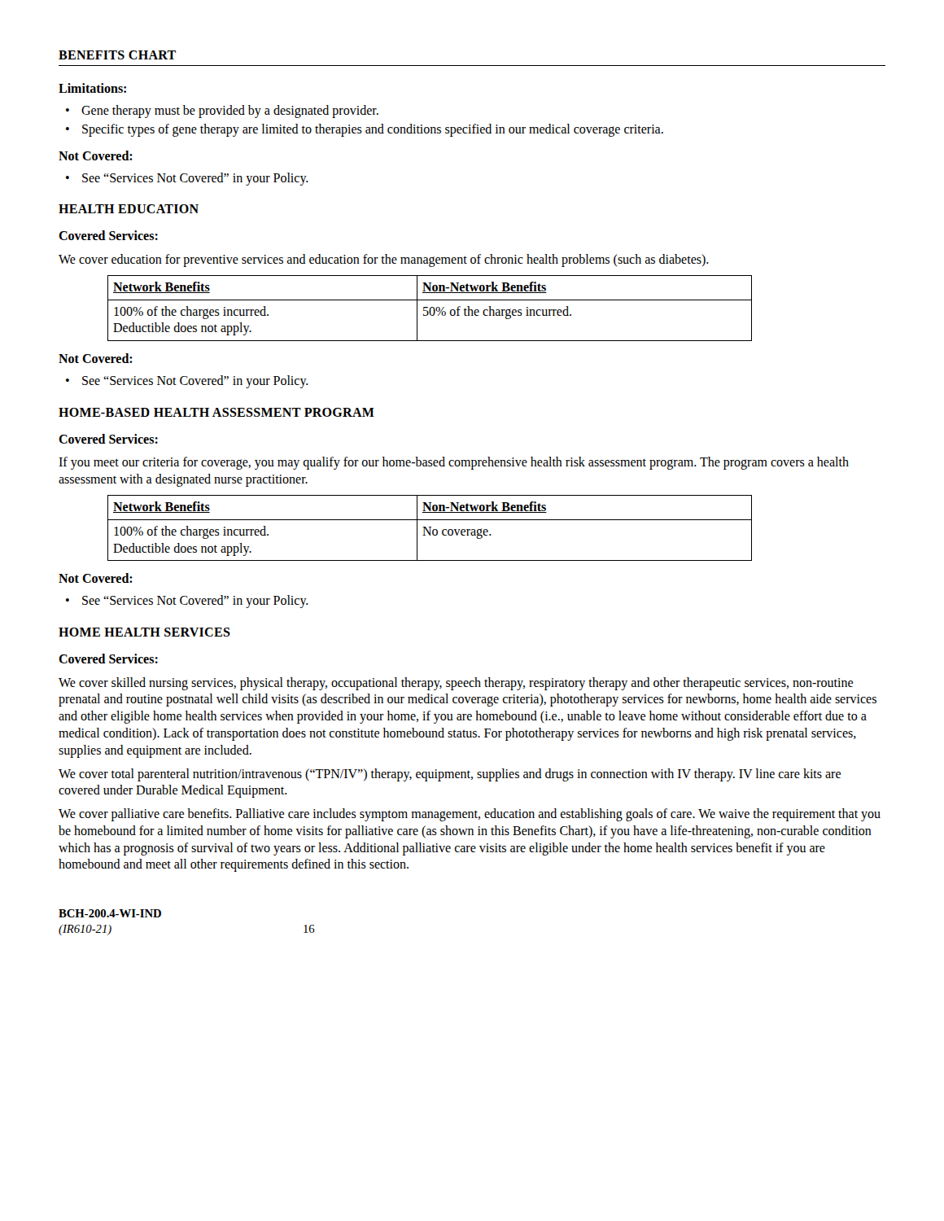BENEFITS CHART
Limitations:
Gene therapy must be provided by a designated provider.
Specific types of gene therapy are limited to therapies and conditions specified in our medical coverage criteria.
Not Covered:
See “Services Not Covered” in your Policy.
HEALTH EDUCATION
Covered Services:
We cover education for preventive services and education for the management of chronic health problems (such as diabetes).
| Network Benefits | Non-Network Benefits |
| --- | --- |
| 100% of the charges incurred. Deductible does not apply. | 50% of the charges incurred. |
Not Covered:
See “Services Not Covered” in your Policy.
HOME-BASED HEALTH ASSESSMENT PROGRAM
Covered Services:
If you meet our criteria for coverage, you may qualify for our home-based comprehensive health risk assessment program. The program covers a health assessment with a designated nurse practitioner.
| Network Benefits | Non-Network Benefits |
| --- | --- |
| 100% of the charges incurred. Deductible does not apply. | No coverage. |
Not Covered:
See “Services Not Covered” in your Policy.
HOME HEALTH SERVICES
Covered Services:
We cover skilled nursing services, physical therapy, occupational therapy, speech therapy, respiratory therapy and other therapeutic services, non-routine prenatal and routine postnatal well child visits (as described in our medical coverage criteria), phototherapy services for newborns, home health aide services and other eligible home health services when provided in your home, if you are homebound (i.e., unable to leave home without considerable effort due to a medical condition). Lack of transportation does not constitute homebound status. For phototherapy services for newborns and high risk prenatal services, supplies and equipment are included.
We cover total parenteral nutrition/intravenous (“TPN/IV”) therapy, equipment, supplies and drugs in connection with IV therapy. IV line care kits are covered under Durable Medical Equipment.
We cover palliative care benefits. Palliative care includes symptom management, education and establishing goals of care. We waive the requirement that you be homebound for a limited number of home visits for palliative care (as shown in this Benefits Chart), if you have a life-threatening, non-curable condition which has a prognosis of survival of two years or less. Additional palliative care visits are eligible under the home health services benefit if you are homebound and meet all other requirements defined in this section.
BCH-200.4-WI-IND
(IR610-21)16